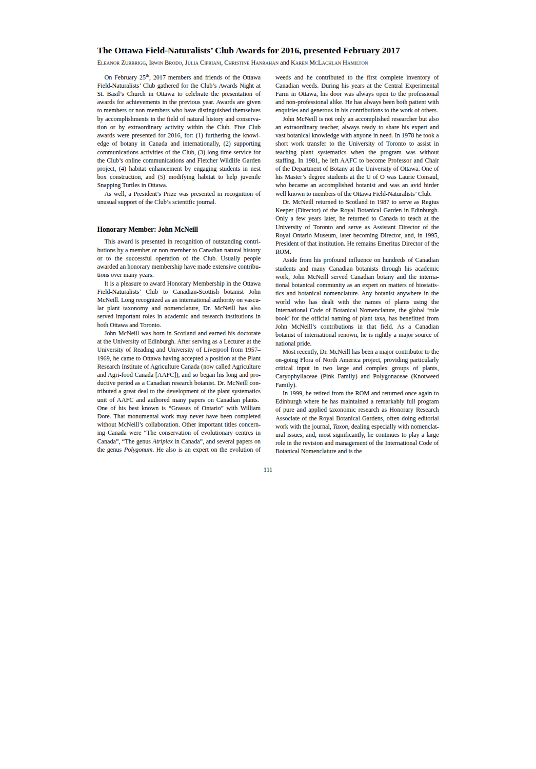The Ottawa Field-Naturalists’ Club Awards for 2016, presented February 2017
Eleanor Zurbrigg, Irwin Brodo, Julia Cipriani, Christine Hanrahan and Karen McLachlan Hamilton
On February 25th, 2017 members and friends of the Ottawa Field-Naturalists’ Club gathered for the Club’s Awards Night at St. Basil’s Church in Ottawa to celebrate the presentation of awards for achievements in the previous year. Awards are given to members or non-members who have distinguished themselves by accomplishments in the field of natural history and conservation or by extraordinary activity within the Club. Five Club awards were presented for 2016, for: (1) furthering the knowledge of botany in Canada and internationally, (2) supporting communications activities of the Club, (3) long time service for the Club’s online communications and Fletcher Wildlife Garden project, (4) habitat enhancement by engaging students in nest box construction, and (5) modifying habitat to help juvenile Snapping Turtles in Ottawa.
As well, a President’s Prize was presented in recognition of unusual support of the Club’s scientific journal.
Honorary Member: John McNeill
This award is presented in recognition of outstanding contributions by a member or non-member to Canadian natural history or to the successful operation of the Club. Usually people awarded an honorary membership have made extensive contributions over many years.
It is a pleasure to award Honorary Membership in the Ottawa Field-Naturalists’ Club to Canadian-Scottish botanist John McNeill. Long recognized as an international authority on vascular plant taxonomy and nomenclature, Dr. McNeill has also served important roles in academic and research institutions in both Ottawa and Toronto.
John McNeill was born in Scotland and earned his doctorate at the University of Edinburgh. After serving as a Lecturer at the University of Reading and University of Liverpool from 1957–1969, he came to Ottawa having accepted a position at the Plant Research Institute of Agriculture Canada (now called Agriculture and Agri-food Canada [AAFC]), and so began his long and productive period as a Canadian research botanist. Dr. McNeill contributed a great deal to the development of the plant systematics unit of AAFC and authored many papers on Canadian plants. One of his best known is “Grasses of Ontario” with William Dore. That monumental work may never have been completed without McNeill’s collaboration. Other important titles concerning Canada were “The conservation of evolutionary centres in Canada”, “The genus Atriplex in Canada”, and several papers on the genus Polygonum. He also is an expert on the evolution of weeds and he contributed to the first complete inventory of Canadian weeds. During his years at the Central Experimental Farm in Ottawa, his door was always open to the professional and non-professional alike. He has always been both patient with enquiries and generous in his contributions to the work of others.
John McNeill is not only an accomplished researcher but also an extraordinary teacher, always ready to share his expert and vast botanical knowledge with anyone in need. In 1978 he took a short work transfer to the University of Toronto to assist in teaching plant systematics when the program was without staffing. In 1981, he left AAFC to become Professor and Chair of the Department of Botany at the University of Ottawa. One of his Master’s degree students at the U of O was Laurie Consaul, who became an accomplished botanist and was an avid birder well known to members of the Ottawa Field-Naturalists’ Club.
Dr. McNeill returned to Scotland in 1987 to serve as Regius Keeper (Director) of the Royal Botanical Garden in Edinburgh. Only a few years later, he returned to Canada to teach at the University of Toronto and serve as Assistant Director of the Royal Ontario Museum, later becoming Director, and, in 1995, President of that institution. He remains Emeritus Director of the ROM.
Aside from his profound influence on hundreds of Canadian students and many Canadian botanists through his academic work, John McNeill served Canadian botany and the international botanical community as an expert on matters of biostatistics and botanical nomenclature. Any botanist anywhere in the world who has dealt with the names of plants using the International Code of Botanical Nomenclature, the global ‘rule book’ for the official naming of plant taxa, has benefitted from John McNeill’s contributions in that field. As a Canadian botanist of international renown, he is rightly a major source of national pride.
Most recently, Dr. McNeill has been a major contributor to the on-going Flora of North America project, providing particularly critical input in two large and complex groups of plants, Caryophyllaceae (Pink Family) and Polygonaceae (Knotweed Family).
In 1999, he retired from the ROM and returned once again to Edinburgh where he has maintained a remarkably full program of pure and applied taxonomic research as Honorary Research Associate of the Royal Botanical Gardens, often doing editorial work with the journal, Taxon, dealing especially with nomenclatural issues, and, most significantly, he continues to play a large role in the revision and management of the International Code of Botanical Nomenclature and is the
111